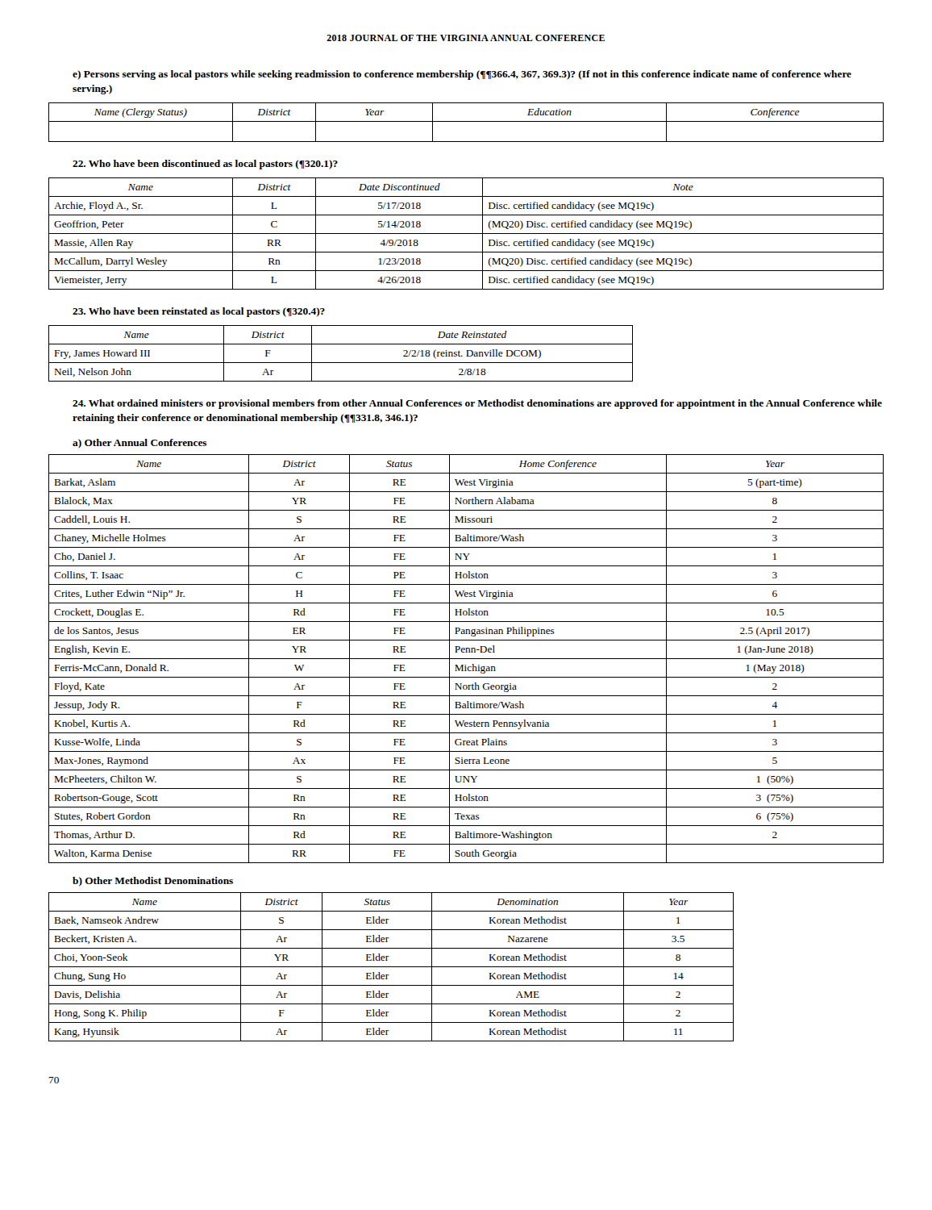2018 JOURNAL OF THE VIRGINIA ANNUAL CONFERENCE
e) Persons serving as local pastors while seeking readmission to conference membership (¶¶366.4, 367, 369.3)? (If not in this conference indicate name of conference where serving.)
| Name (Clergy Status) | District | Year | Education | Conference |
| --- | --- | --- | --- | --- |
22. Who have been discontinued as local pastors (¶320.1)?
| Name | District | Date Discontinued | Note |
| --- | --- | --- | --- |
| Archie, Floyd A., Sr. | L | 5/17/2018 | Disc. certified candidacy (see MQ19c) |
| Geoffrion, Peter | C | 5/14/2018 | (MQ20) Disc. certified candidacy (see MQ19c) |
| Massie, Allen Ray | RR | 4/9/2018 | Disc. certified candidacy (see MQ19c) |
| McCallum, Darryl Wesley | Rn | 1/23/2018 | (MQ20) Disc. certified candidacy (see MQ19c) |
| Viemeister, Jerry | L | 4/26/2018 | Disc. certified candidacy (see MQ19c) |
23. Who have been reinstated as local pastors (¶320.4)?
| Name | District | Date Reinstated |
| --- | --- | --- |
| Fry, James Howard III | F | 2/2/18 (reinst. Danville DCOM) |
| Neil, Nelson John | Ar | 2/8/18 |
24. What ordained ministers or provisional members from other Annual Conferences or Methodist denominations are approved for appointment in the Annual Conference while retaining their conference or denominational membership (¶¶331.8, 346.1)?
a) Other Annual Conferences
| Name | District | Status | Home Conference | Year |
| --- | --- | --- | --- | --- |
| Barkat, Aslam | Ar | RE | West Virginia | 5 (part-time) |
| Blalock, Max | YR | FE | Northern Alabama | 8 |
| Caddell, Louis H. | S | RE | Missouri | 2 |
| Chaney, Michelle Holmes | Ar | FE | Baltimore/Wash | 3 |
| Cho, Daniel J. | Ar | FE | NY | 1 |
| Collins, T. Isaac | C | PE | Holston | 3 |
| Crites, Luther Edwin “Nip” Jr. | H | FE | West Virginia | 6 |
| Crockett, Douglas E. | Rd | FE | Holston | 10.5 |
| de los Santos, Jesus | ER | FE | Pangasinan Philippines | 2.5 (April 2017) |
| English, Kevin E. | YR | RE | Penn-Del | 1 (Jan-June 2018) |
| Ferris-McCann, Donald R. | W | FE | Michigan | 1 (May 2018) |
| Floyd, Kate | Ar | FE | North Georgia | 2 |
| Jessup, Jody R. | F | RE | Baltimore/Wash | 4 |
| Knobel, Kurtis A. | Rd | RE | Western Pennsylvania | 1 |
| Kusse-Wolfe, Linda | S | FE | Great Plains | 3 |
| Max-Jones, Raymond | Ax | FE | Sierra Leone | 5 |
| McPheeters, Chilton W. | S | RE | UNY | 1 (50%) |
| Robertson-Gouge, Scott | Rn | RE | Holston | 3 (75%) |
| Stutes, Robert Gordon | Rn | RE | Texas | 6 (75%) |
| Thomas, Arthur D. | Rd | RE | Baltimore-Washington | 2 |
| Walton, Karma Denise | RR | FE | South Georgia | |
b) Other Methodist Denominations
| Name | District | Status | Denomination | Year |
| --- | --- | --- | --- | --- |
| Baek, Namseok Andrew | S | Elder | Korean Methodist | 1 |
| Beckert, Kristen A. | Ar | Elder | Nazarene | 3.5 |
| Choi, Yoon-Seok | YR | Elder | Korean Methodist | 8 |
| Chung, Sung Ho | Ar | Elder | Korean Methodist | 14 |
| Davis, Delishia | Ar | Elder | AME | 2 |
| Hong, Song K. Philip | F | Elder | Korean Methodist | 2 |
| Kang, Hyunsik | Ar | Elder | Korean Methodist | 11 |
70